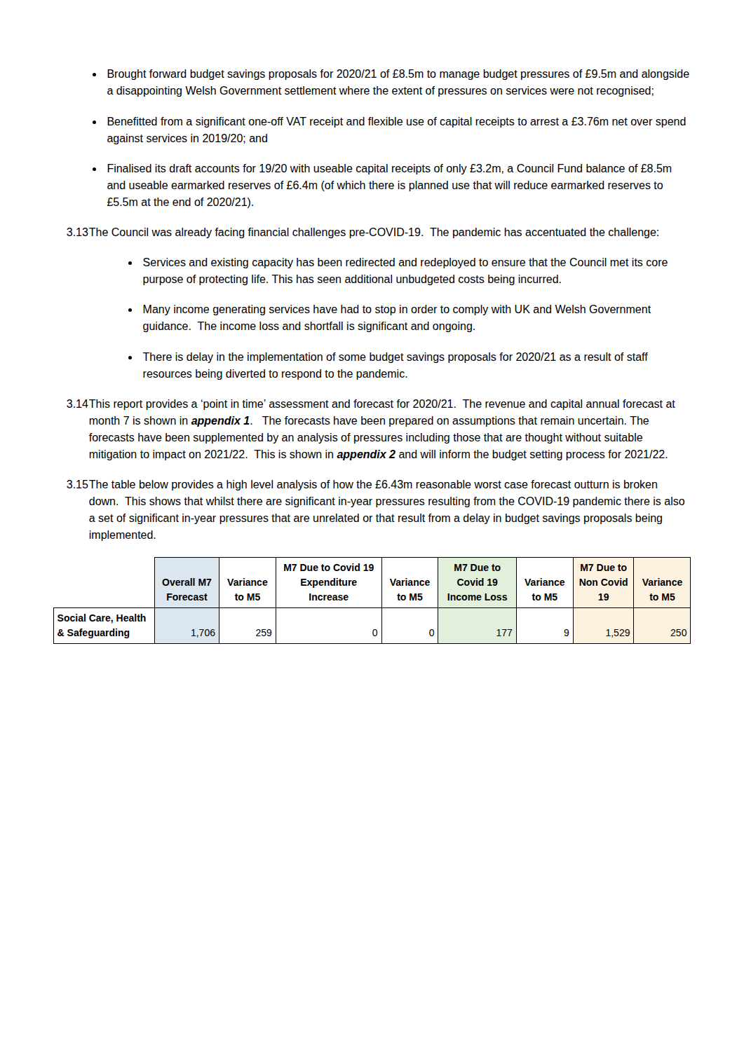Brought forward budget savings proposals for 2020/21 of £8.5m to manage budget pressures of £9.5m and alongside a disappointing Welsh Government settlement where the extent of pressures on services were not recognised;
Benefitted from a significant one-off VAT receipt and flexible use of capital receipts to arrest a £3.76m net over spend against services in 2019/20; and
Finalised its draft accounts for 19/20 with useable capital receipts of only £3.2m, a Council Fund balance of £8.5m and useable earmarked reserves of £6.4m (of which there is planned use that will reduce earmarked reserves to £5.5m at the end of 2020/21).
3.13
The Council was already facing financial challenges pre-COVID-19. The pandemic has accentuated the challenge:
Services and existing capacity has been redirected and redeployed to ensure that the Council met its core purpose of protecting life. This has seen additional unbudgeted costs being incurred.
Many income generating services have had to stop in order to comply with UK and Welsh Government guidance. The income loss and shortfall is significant and ongoing.
There is delay in the implementation of some budget savings proposals for 2020/21 as a result of staff resources being diverted to respond to the pandemic.
3.14
This report provides a ‘point in time’ assessment and forecast for 2020/21. The revenue and capital annual forecast at month 7 is shown in appendix 1. The forecasts have been prepared on assumptions that remain uncertain. The forecasts have been supplemented by an analysis of pressures including those that are thought without suitable mitigation to impact on 2021/22. This is shown in appendix 2 and will inform the budget setting process for 2021/22.
3.15
The table below provides a high level analysis of how the £6.43m reasonable worst case forecast outturn is broken down. This shows that whilst there are significant in-year pressures resulting from the COVID-19 pandemic there is also a set of significant in-year pressures that are unrelated or that result from a delay in budget savings proposals being implemented.
| | Overall M7 Forecast | Variance to M5 | M7 Due to Covid 19 Expenditure Increase | Variance to M5 | M7 Due to Covid 19 Income Loss | Variance to M5 | M7 Due to Non Covid 19 | Variance to M5 |
| --- | --- | --- | --- | --- | --- | --- | --- | --- |
| Social Care, Health & Safeguarding | 1,706 | 259 | 0 | 0 | 177 | 9 | 1,529 | 250 |